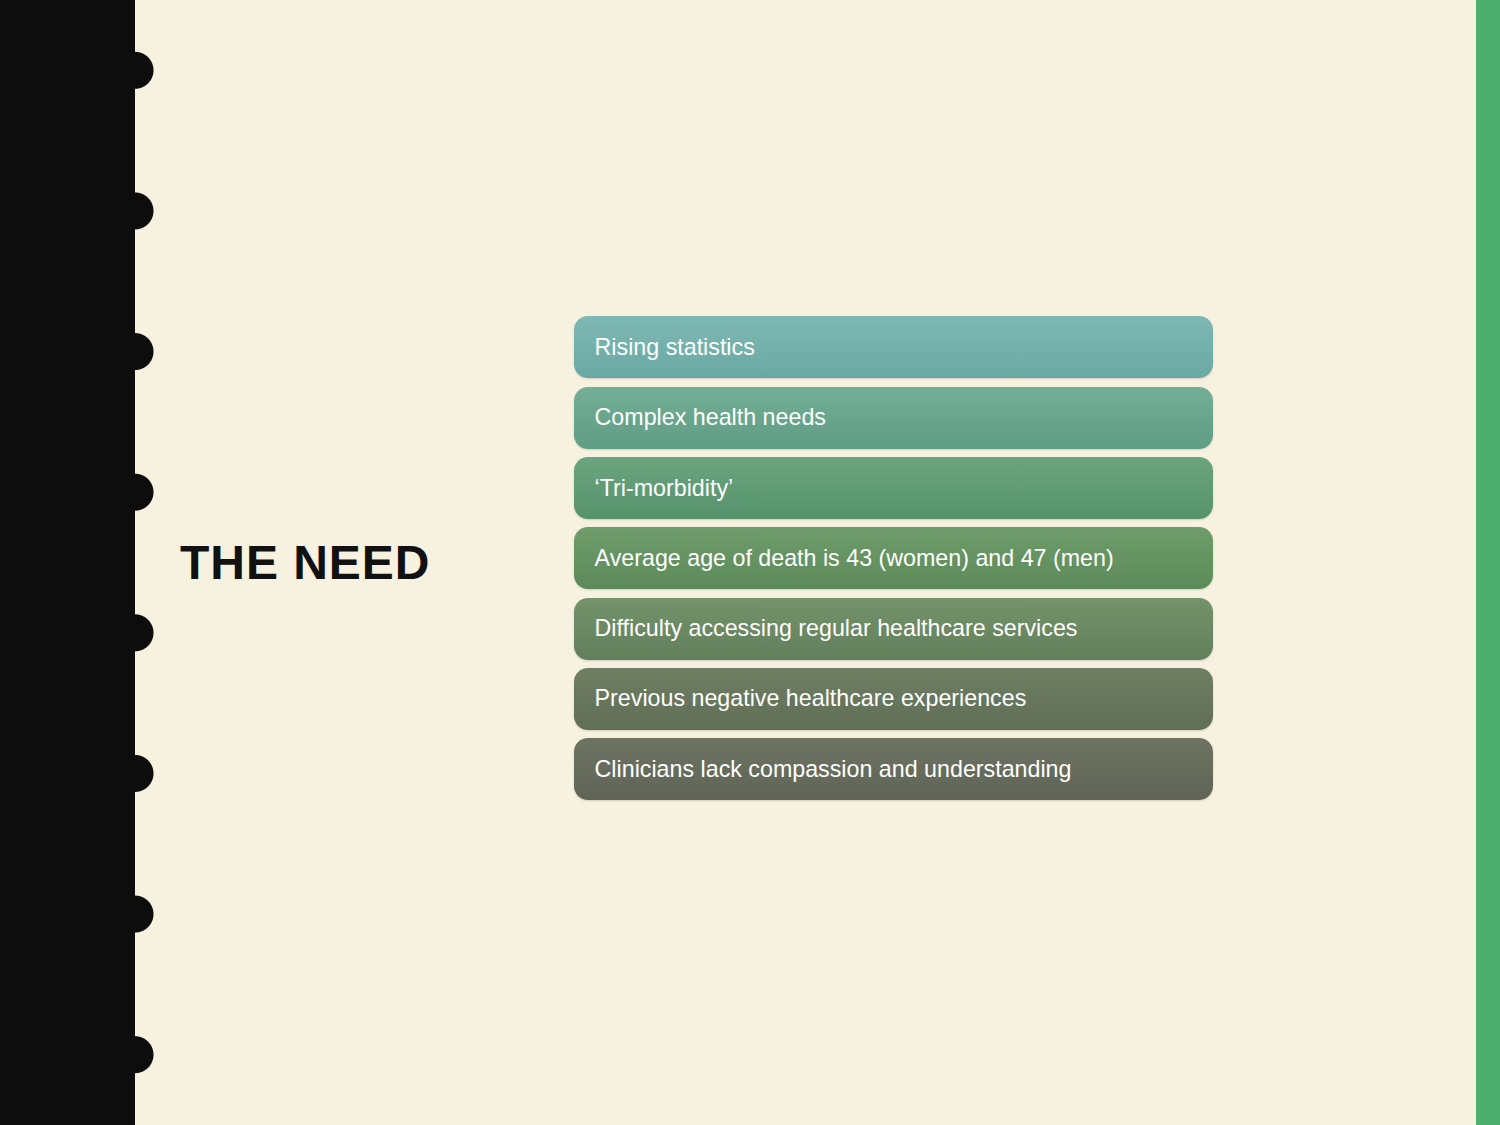The Need
Rising statistics
Complex health needs
‘Tri-morbidity’
Average age of death is 43 (women) and 47 (men)
Difficulty accessing regular healthcare services
Previous negative healthcare experiences
Clinicians lack compassion and understanding